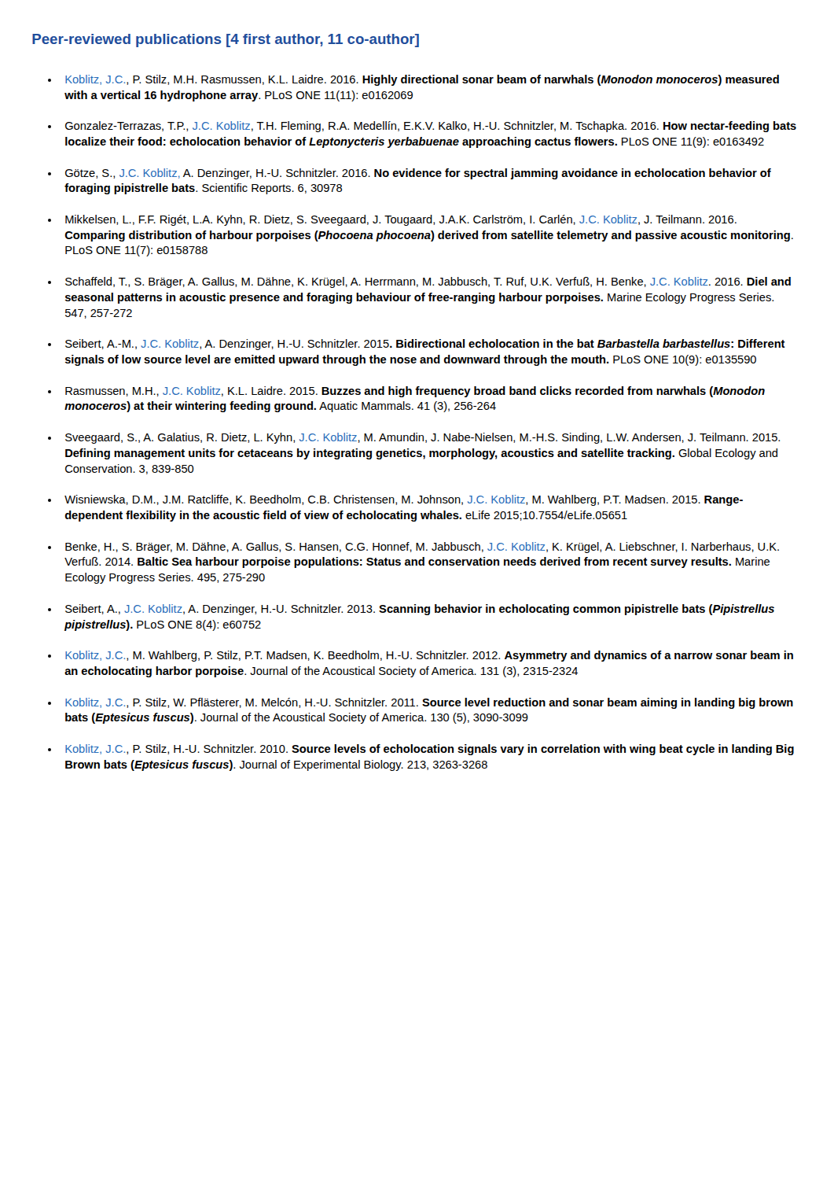Peer-reviewed publications [4 first author, 11 co-author]
Koblitz, J.C., P. Stilz, M.H. Rasmussen, K.L. Laidre. 2016. Highly directional sonar beam of narwhals (Monodon monoceros) measured with a vertical 16 hydrophone array. PLoS ONE 11(11): e0162069
Gonzalez-Terrazas, T.P., J.C. Koblitz, T.H. Fleming, R.A. Medellín, E.K.V. Kalko, H.-U. Schnitzler, M. Tschapka. 2016. How nectar-feeding bats localize their food: echolocation behavior of Leptonycteris yerbabuenae approaching cactus flowers. PLoS ONE 11(9): e0163492
Götze, S., J.C. Koblitz, A. Denzinger, H.-U. Schnitzler. 2016. No evidence for spectral jamming avoidance in echolocation behavior of foraging pipistrelle bats. Scientific Reports. 6, 30978
Mikkelsen, L., F.F. Rigét, L.A. Kyhn, R. Dietz, S. Sveegaard, J. Tougaard, J.A.K. Carlström, I. Carlén, J.C. Koblitz, J. Teilmann. 2016. Comparing distribution of harbour porpoises (Phocoena phocoena) derived from satellite telemetry and passive acoustic monitoring. PLoS ONE 11(7): e0158788
Schaffeld, T., S. Bräger, A. Gallus, M. Dähne, K. Krügel, A. Herrmann, M. Jabbusch, T. Ruf, U.K. Verfuß, H. Benke, J.C. Koblitz. 2016. Diel and seasonal patterns in acoustic presence and foraging behaviour of free-ranging harbour porpoises. Marine Ecology Progress Series. 547, 257-272
Seibert, A.-M., J.C. Koblitz, A. Denzinger, H.-U. Schnitzler. 2015. Bidirectional echolocation in the bat Barbastella barbastellus: Different signals of low source level are emitted upward through the nose and downward through the mouth. PLoS ONE 10(9): e0135590
Rasmussen, M.H., J.C. Koblitz, K.L. Laidre. 2015. Buzzes and high frequency broad band clicks recorded from narwhals (Monodon monoceros) at their wintering feeding ground. Aquatic Mammals. 41 (3), 256-264
Sveegaard, S., A. Galatius, R. Dietz, L. Kyhn, J.C. Koblitz, M. Amundin, J. Nabe-Nielsen, M.-H.S. Sinding, L.W. Andersen, J. Teilmann. 2015. Defining management units for cetaceans by integrating genetics, morphology, acoustics and satellite tracking. Global Ecology and Conservation. 3, 839-850
Wisniewska, D.M., J.M. Ratcliffe, K. Beedholm, C.B. Christensen, M. Johnson, J.C. Koblitz, M. Wahlberg, P.T. Madsen. 2015. Range-dependent flexibility in the acoustic field of view of echolocating whales. eLife 2015;10.7554/eLife.05651
Benke, H., S. Bräger, M. Dähne, A. Gallus, S. Hansen, C.G. Honnef, M. Jabbusch, J.C. Koblitz, K. Krügel, A. Liebschner, I. Narberhaus, U.K. Verfuß. 2014. Baltic Sea harbour porpoise populations: Status and conservation needs derived from recent survey results. Marine Ecology Progress Series. 495, 275-290
Seibert, A., J.C. Koblitz, A. Denzinger, H.-U. Schnitzler. 2013. Scanning behavior in echolocating common pipistrelle bats (Pipistrellus pipistrellus). PLoS ONE 8(4): e60752
Koblitz, J.C., M. Wahlberg, P. Stilz, P.T. Madsen, K. Beedholm, H.-U. Schnitzler. 2012. Asymmetry and dynamics of a narrow sonar beam in an echolocating harbor porpoise. Journal of the Acoustical Society of America. 131 (3), 2315-2324
Koblitz, J.C., P. Stilz, W. Pflästerer, M. Melcón, H.-U. Schnitzler. 2011. Source level reduction and sonar beam aiming in landing big brown bats (Eptesicus fuscus). Journal of the Acoustical Society of America. 130 (5), 3090-3099
Koblitz, J.C., P. Stilz, H.-U. Schnitzler. 2010. Source levels of echolocation signals vary in correlation with wing beat cycle in landing Big Brown bats (Eptesicus fuscus). Journal of Experimental Biology. 213, 3263-3268